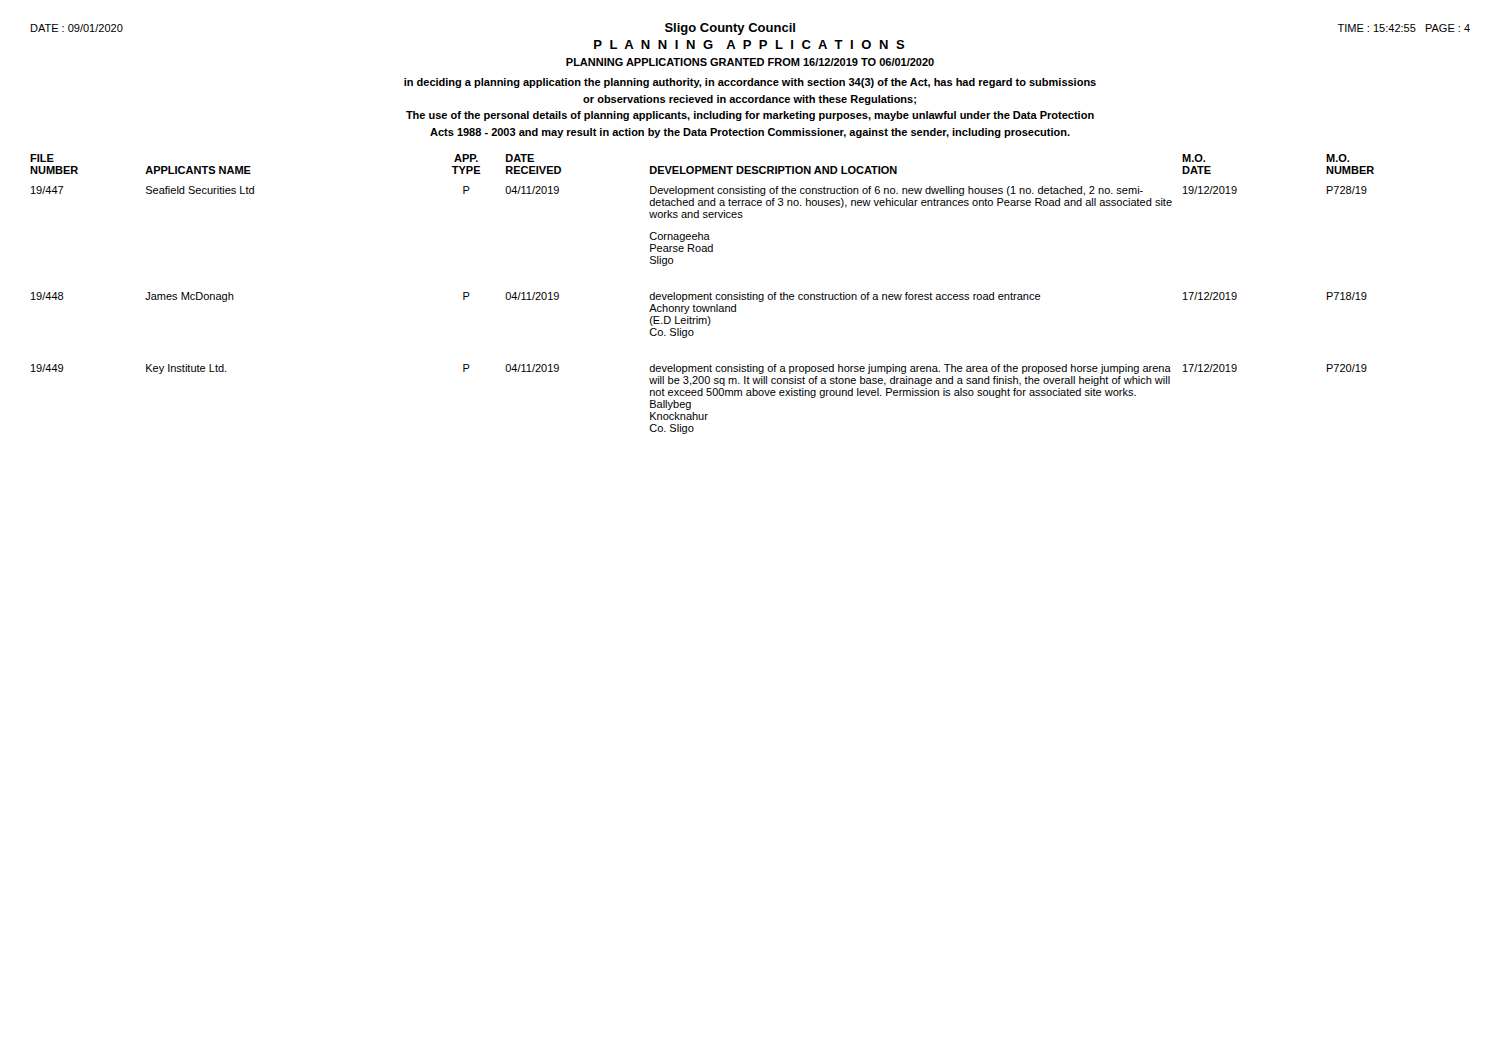DATE : 09/01/2020
Sligo County Council
TIME : 15:42:55 PAGE : 4
P L A N N I N G A P P L I C A T I O N S
PLANNING APPLICATIONS GRANTED FROM 16/12/2019 TO 06/01/2020
in deciding a planning application the planning authority, in accordance with section 34(3) of the Act, has had regard to submissions
or observations recieved in accordance with these Regulations;
The use of the personal details of planning applicants, including for marketing purposes, maybe unlawful under the Data Protection
Acts 1988 - 2003 and may result in action by the Data Protection Commissioner, against the sender, including prosecution.
| FILE NUMBER | APPLICANTS NAME | APP. TYPE | DATE RECEIVED | DEVELOPMENT DESCRIPTION AND LOCATION | M.O. DATE | M.O. NUMBER |
| --- | --- | --- | --- | --- | --- | --- |
| 19/447 | Seafield Securities Ltd | P | 04/11/2019 | Development consisting of the construction of 6 no. new dwelling houses (1 no. detached, 2 no. semi-detached and a terrace of 3 no. houses), new vehicular entrances onto Pearse Road and all associated site works and services Cornageeha Pearse Road Sligo | 19/12/2019 | P728/19 |
| 19/448 | James McDonagh | P | 04/11/2019 | development consisting of the construction of a new forest access road entrance Achonry townland (E.D Leitrim) Co. Sligo | 17/12/2019 | P718/19 |
| 19/449 | Key Institute Ltd. | P | 04/11/2019 | development consisting of a proposed horse jumping arena. The area of the proposed horse jumping arena will be 3,200 sq m. It will consist of a stone base, drainage and a sand finish, the overall height of which will not exceed 500mm above existing ground level. Permission is also sought for associated site works. Ballybeg Knocknahur Co. Sligo | 17/12/2019 | P720/19 |